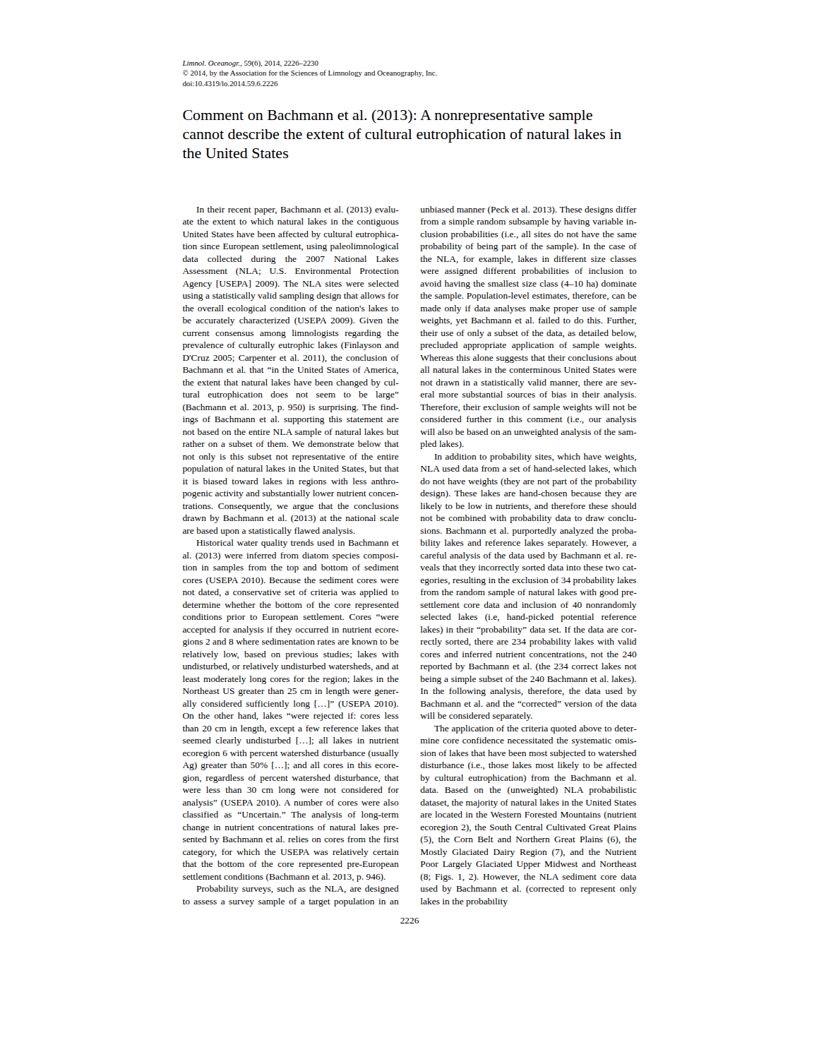Limnol. Oceanogr., 59(6), 2014, 2226–2230
© 2014, by the Association for the Sciences of Limnology and Oceanography, Inc.
doi:10.4319/lo.2014.59.6.2226
Comment on Bachmann et al. (2013): A nonrepresentative sample cannot describe the extent of cultural eutrophication of natural lakes in the United States
In their recent paper, Bachmann et al. (2013) evaluate the extent to which natural lakes in the contiguous United States have been affected by cultural eutrophication since European settlement, using paleolimnological data collected during the 2007 National Lakes Assessment (NLA; U.S. Environmental Protection Agency [USEPA] 2009). The NLA sites were selected using a statistically valid sampling design that allows for the overall ecological condition of the nation's lakes to be accurately characterized (USEPA 2009). Given the current consensus among limnologists regarding the prevalence of culturally eutrophic lakes (Finlayson and D'Cruz 2005; Carpenter et al. 2011), the conclusion of Bachmann et al. that “in the United States of America, the extent that natural lakes have been changed by cultural eutrophication does not seem to be large” (Bachmann et al. 2013, p. 950) is surprising. The findings of Bachmann et al. supporting this statement are not based on the entire NLA sample of natural lakes but rather on a subset of them. We demonstrate below that not only is this subset not representative of the entire population of natural lakes in the United States, but that it is biased toward lakes in regions with less anthropogenic activity and substantially lower nutrient concentrations. Consequently, we argue that the conclusions drawn by Bachmann et al. (2013) at the national scale are based upon a statistically flawed analysis.
Historical water quality trends used in Bachmann et al. (2013) were inferred from diatom species composition in samples from the top and bottom of sediment cores (USEPA 2010). Because the sediment cores were not dated, a conservative set of criteria was applied to determine whether the bottom of the core represented conditions prior to European settlement. Cores “were accepted for analysis if they occurred in nutrient ecoregions 2 and 8 where sedimentation rates are known to be relatively low, based on previous studies; lakes with undisturbed, or relatively undisturbed watersheds, and at least moderately long cores for the region; lakes in the Northeast US greater than 25 cm in length were generally considered sufficiently long […]” (USEPA 2010). On the other hand, lakes “were rejected if: cores less than 20 cm in length, except a few reference lakes that seemed clearly undisturbed […]; all lakes in nutrient ecoregion 6 with percent watershed disturbance (usually Ag) greater than 50% […]; and all cores in this ecoregion, regardless of percent watershed disturbance, that were less than 30 cm long were not considered for analysis” (USEPA 2010). A number of cores were also classified as “Uncertain.” The analysis of long-term change in nutrient concentrations of natural lakes presented by Bachmann et al. relies on cores from the first category, for which the USEPA was relatively certain that the bottom of the core represented pre-European settlement conditions (Bachmann et al. 2013, p. 946).
Probability surveys, such as the NLA, are designed to assess a survey sample of a target population in an unbiased manner (Peck et al. 2013). These designs differ from a simple random subsample by having variable inclusion probabilities (i.e., all sites do not have the same probability of being part of the sample). In the case of the NLA, for example, lakes in different size classes were assigned different probabilities of inclusion to avoid having the smallest size class (4–10 ha) dominate the sample. Population-level estimates, therefore, can be made only if data analyses make proper use of sample weights, yet Bachmann et al. failed to do this. Further, their use of only a subset of the data, as detailed below, precluded appropriate application of sample weights. Whereas this alone suggests that their conclusions about all natural lakes in the conterminous United States were not drawn in a statistically valid manner, there are several more substantial sources of bias in their analysis. Therefore, their exclusion of sample weights will not be considered further in this comment (i.e., our analysis will also be based on an unweighted analysis of the sampled lakes).
In addition to probability sites, which have weights, NLA used data from a set of hand-selected lakes, which do not have weights (they are not part of the probability design). These lakes are hand-chosen because they are likely to be low in nutrients, and therefore these should not be combined with probability data to draw conclusions. Bachmann et al. purportedly analyzed the probability lakes and reference lakes separately. However, a careful analysis of the data used by Bachmann et al. reveals that they incorrectly sorted data into these two categories, resulting in the exclusion of 34 probability lakes from the random sample of natural lakes with good presettlement core data and inclusion of 40 nonrandomly selected lakes (i.e, hand-picked potential reference lakes) in their “probability” data set. If the data are correctly sorted, there are 234 probability lakes with valid cores and inferred nutrient concentrations, not the 240 reported by Bachmann et al. (the 234 correct lakes not being a simple subset of the 240 Bachmann et al. lakes). In the following analysis, therefore, the data used by Bachmann et al. and the “corrected” version of the data will be considered separately.
The application of the criteria quoted above to determine core confidence necessitated the systematic omission of lakes that have been most subjected to watershed disturbance (i.e., those lakes most likely to be affected by cultural eutrophication) from the Bachmann et al. data. Based on the (unweighted) NLA probabilistic dataset, the majority of natural lakes in the United States are located in the Western Forested Mountains (nutrient ecoregion 2), the South Central Cultivated Great Plains (5), the Corn Belt and Northern Great Plains (6), the Mostly Glaciated Dairy Region (7), and the Nutrient Poor Largely Glaciated Upper Midwest and Northeast (8; Figs. 1, 2). However, the NLA sediment core data used by Bachmann et al. (corrected to represent only lakes in the probability
2226